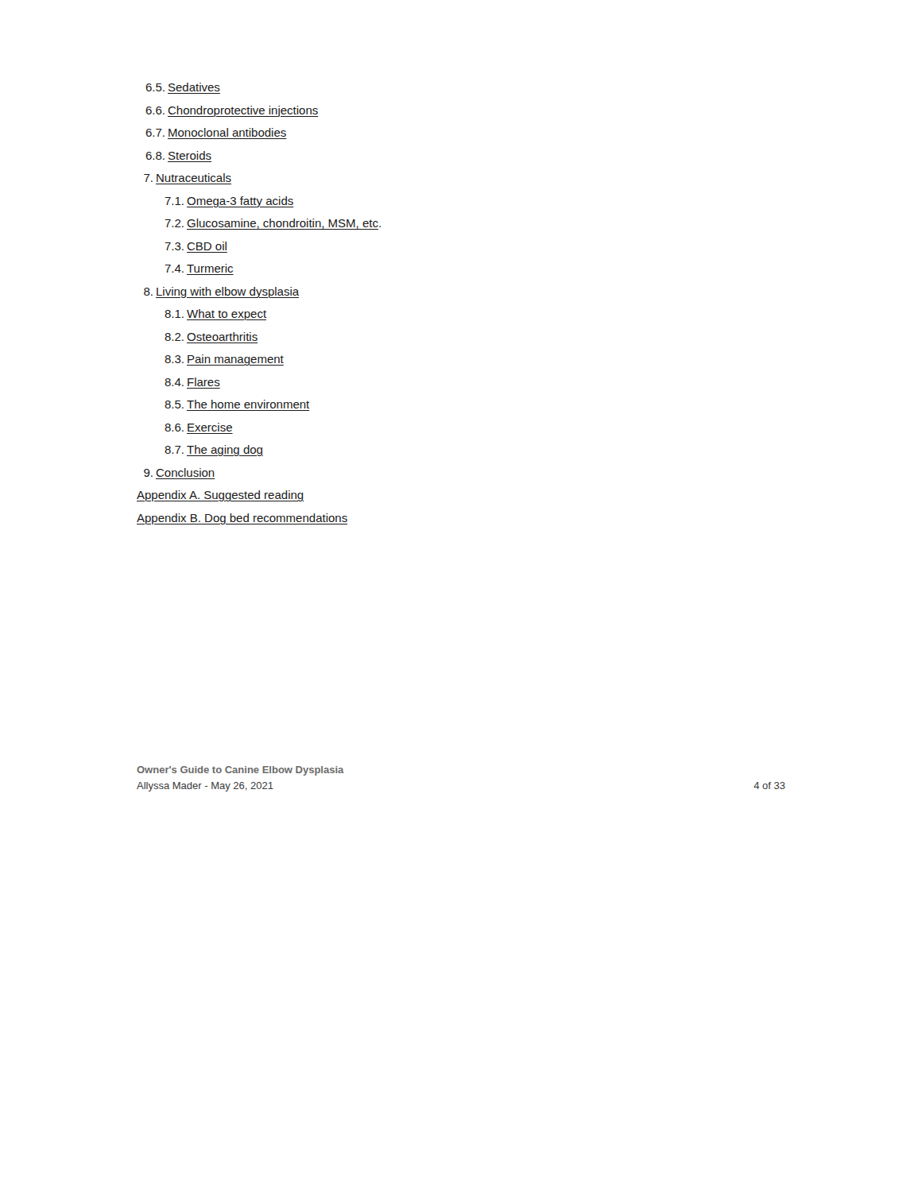6.
Sedatives
Chondroprotective injections
Monoclonal antibodies
Steroids
Nutraceuticals
Omega-3 fatty acids
Glucosamine, chondroitin, MSM, etc.
CBD oil
Turmeric
Living with elbow dysplasia
What to expect
Osteoarthritis
Pain management
Flares
The home environment
Exercise
The aging dog
Conclusion
Appendix A. Suggested reading
Appendix B. Dog bed recommendations
Owner's Guide to Canine Elbow Dysplasia
Allyssa Mader - May 26, 2021 4 of 33